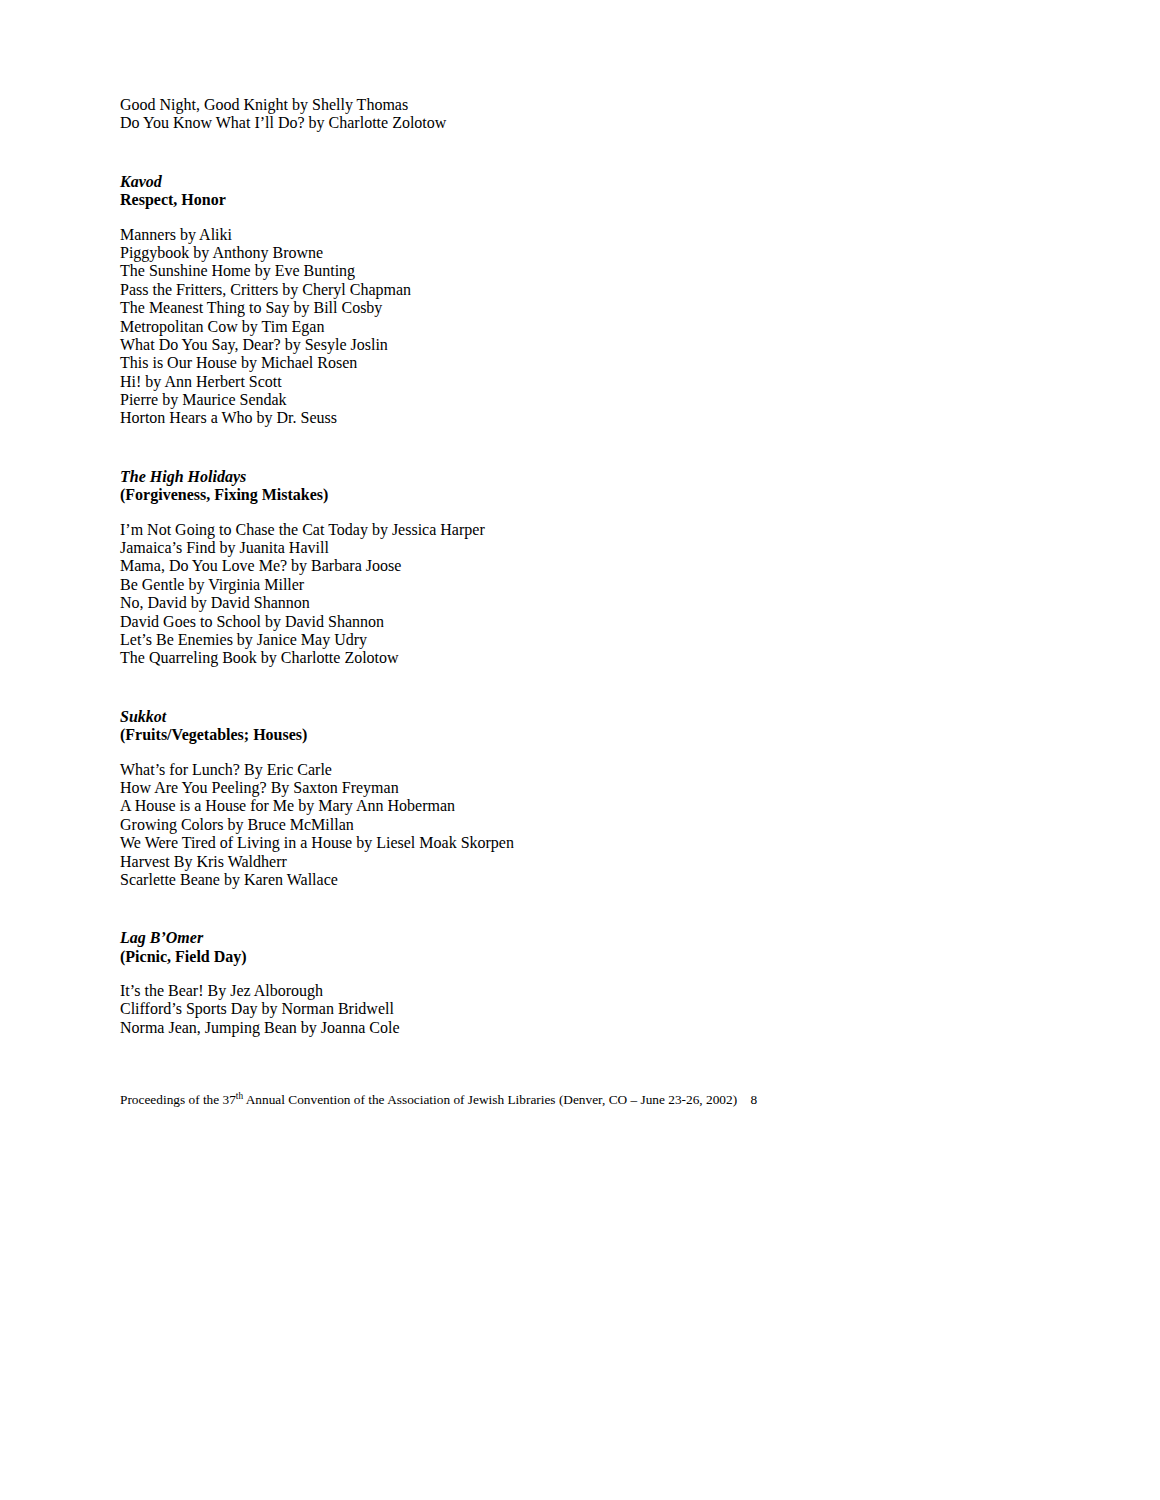Good Night, Good Knight by Shelly Thomas
Do You Know What I’ll Do? by Charlotte Zolotow
Kavod
Respect, Honor
Manners by Aliki
Piggybook by Anthony Browne
The Sunshine Home by Eve Bunting
Pass the Fritters, Critters by Cheryl Chapman
The Meanest Thing to Say by Bill Cosby
Metropolitan Cow by Tim Egan
What Do You Say, Dear? by Sesyle Joslin
This is Our House by Michael Rosen
Hi! by Ann Herbert Scott
Pierre by Maurice Sendak
Horton Hears a Who by Dr. Seuss
The High Holidays
(Forgiveness, Fixing Mistakes)
I’m Not Going to Chase the Cat Today by Jessica Harper
Jamaica’s Find by Juanita Havill
Mama, Do You Love Me? by Barbara Joose
Be Gentle by Virginia Miller
No, David by David Shannon
David Goes to School by David Shannon
Let’s Be Enemies by Janice May Udry
The Quarreling Book by Charlotte Zolotow
Sukkot
(Fruits/Vegetables; Houses)
What’s for Lunch? By Eric Carle
How Are You Peeling? By Saxton Freyman
A House is a House for Me by Mary Ann Hoberman
Growing Colors by Bruce McMillan
We Were Tired of Living in a House by Liesel Moak Skorpen
Harvest By Kris Waldherr
Scarlette Beane by Karen Wallace
Lag B’Omer
(Picnic, Field Day)
It’s the Bear! By Jez Alborough
Clifford’s Sports Day by Norman Bridwell
Norma Jean, Jumping Bean by Joanna Cole
Proceedings of the 37th Annual Convention of the Association of Jewish Libraries (Denver, CO – June 23-26, 2002) 8